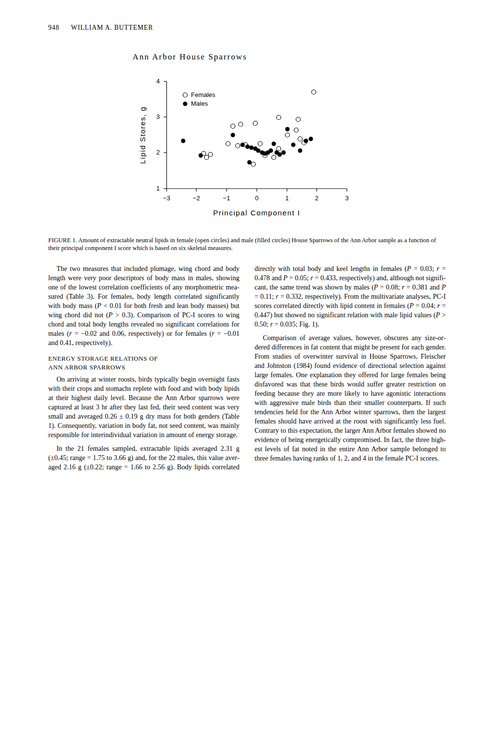948 WILLIAM A. BUTTEMER
Ann Arbor House Sparrows
4 3 2 1 −3 −2 −1 0 1 2 3 Principal Component I Lipid Stores, g Females Males
FIGURE 1. Amount of extractable neutral lipids in female (open circles) and male (filled circles) House Sparrows of the Ann Arbor sample as a function of their principal component I score which is based on six skeletal measures.
The two measures that included plumage, wing chord and body length were very poor descriptors of body mass in males, showing one of the lowest correlation coefficients of any morphometric measured (Table 3). For females, body length correlated significantly with body mass (P < 0.01 for both fresh and lean body masses) but wing chord did not (P > 0.3). Comparison of PC-I scores to wing chord and total body lengths revealed no significant correlations for males (r = −0.02 and 0.06, respectively) or for females (r = −0.01 and 0.41, respectively).
ENERGY STORAGE RELATIONS OF
ANN ARBOR SPARROWS
On arriving at winter roosts, birds typically begin overnight fasts with their crops and stomachs replete with food and with body lipids at their highest daily level. Because the Ann Arbor sparrows were captured at least 3 hr after they last fed, their seed content was very small and averaged 0.26 ± 0.19 g dry mass for both genders (Table 1). Consequently, variation in body fat, not seed content, was mainly responsible for interindividual variation in amount of energy storage.
In the 21 females sampled, extractable lipids averaged 2.31 g (±0.45; range = 1.75 to 3.66 g) and, for the 22 males, this value averaged 2.16 g (±0.22; range = 1.66 to 2.56 g). Body lipids correlated directly with total body and keel lengths in females (P = 0.03; r = 0.478 and P = 0.05; r = 0.433, respectively) and, although not significant, the same trend was shown by males (P = 0.08; r = 0.381 and P = 0.11; r = 0.332, respectively). From the multivariate analyses, PC-I scores correlated directly with lipid content in females (P = 0.04; r = 0.447) but showed no significant relation with male lipid values (P > 0.50; r = 0.035; Fig. 1).
Comparison of average values, however, obscures any size-ordered differences in fat content that might be present for each gender. From studies of overwinter survival in House Sparrows, Fleischer and Johnston (1984) found evidence of directional selection against large females. One explanation they offered for large females being disfavored was that these birds would suffer greater restriction on feeding because they are more likely to have agonistic interactions with aggressive male birds than their smaller counterparts. If such tendencies held for the Ann Arbor winter sparrows, then the largest females should have arrived at the roost with significantly less fuel. Contrary to this expectation, the larger Ann Arbor females showed no evidence of being energetically compromised. In fact, the three highest levels of fat noted in the entire Ann Arbor sample belonged to three females having ranks of 1, 2, and 4 in the female PC-I scores.